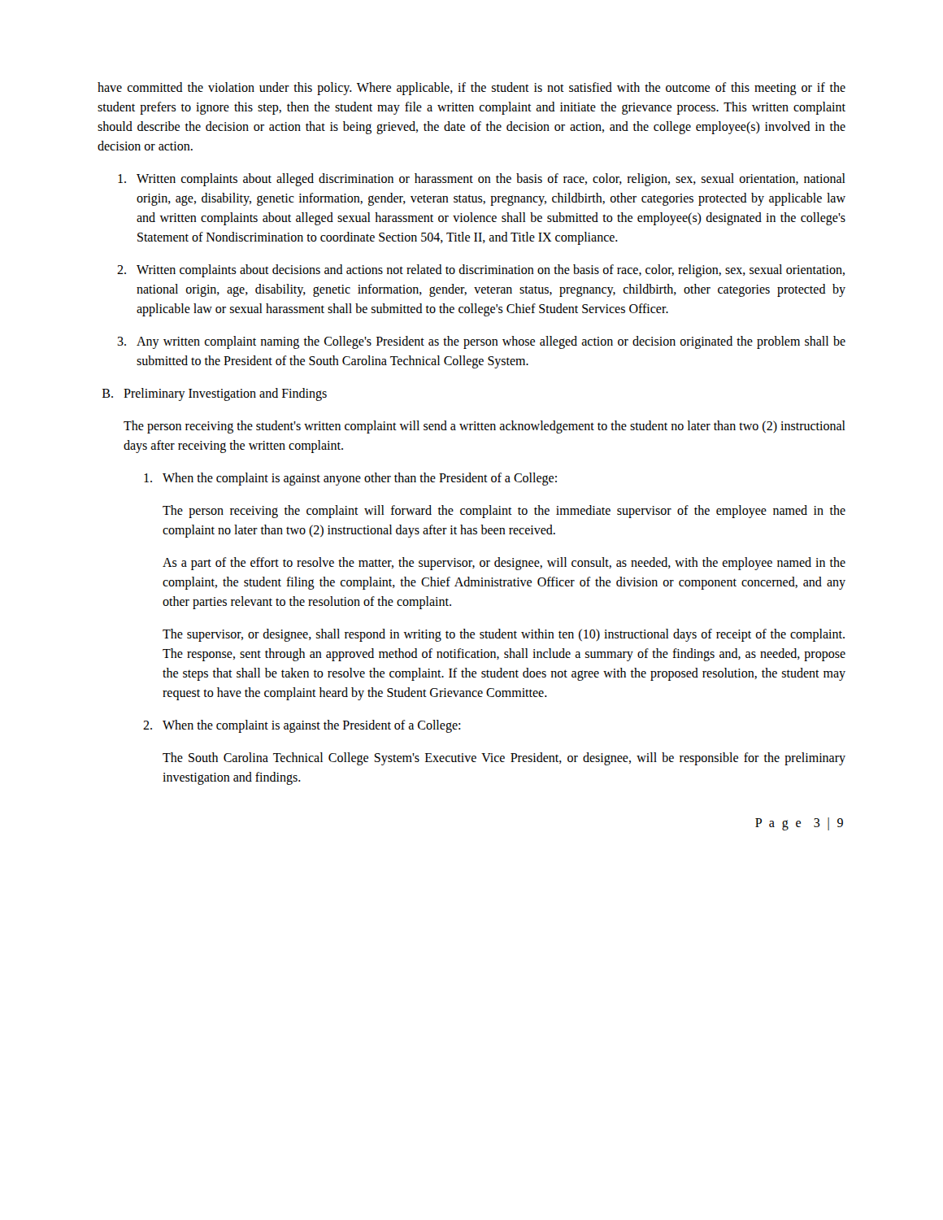have committed the violation under this policy. Where applicable, if the student is not satisfied with the outcome of this meeting or if the student prefers to ignore this step, then the student may file a written complaint and initiate the grievance process. This written complaint should describe the decision or action that is being grieved, the date of the decision or action, and the college employee(s) involved in the decision or action.
Written complaints about alleged discrimination or harassment on the basis of race, color, religion, sex, sexual orientation, national origin, age, disability, genetic information, gender, veteran status, pregnancy, childbirth, other categories protected by applicable law and written complaints about alleged sexual harassment or violence shall be submitted to the employee(s) designated in the college's Statement of Nondiscrimination to coordinate Section 504, Title II, and Title IX compliance.
Written complaints about decisions and actions not related to discrimination on the basis of race, color, religion, sex, sexual orientation, national origin, age, disability, genetic information, gender, veteran status, pregnancy, childbirth, other categories protected by applicable law or sexual harassment shall be submitted to the college's Chief Student Services Officer.
Any written complaint naming the College's President as the person whose alleged action or decision originated the problem shall be submitted to the President of the South Carolina Technical College System.
Preliminary Investigation and Findings
The person receiving the student's written complaint will send a written acknowledgement to the student no later than two (2) instructional days after receiving the written complaint.
When the complaint is against anyone other than the President of a College:
The person receiving the complaint will forward the complaint to the immediate supervisor of the employee named in the complaint no later than two (2) instructional days after it has been received.
As a part of the effort to resolve the matter, the supervisor, or designee, will consult, as needed, with the employee named in the complaint, the student filing the complaint, the Chief Administrative Officer of the division or component concerned, and any other parties relevant to the resolution of the complaint.
The supervisor, or designee, shall respond in writing to the student within ten (10) instructional days of receipt of the complaint. The response, sent through an approved method of notification, shall include a summary of the findings and, as needed, propose the steps that shall be taken to resolve the complaint. If the student does not agree with the proposed resolution, the student may request to have the complaint heard by the Student Grievance Committee.
When the complaint is against the President of a College:
The South Carolina Technical College System's Executive Vice President, or designee, will be responsible for the preliminary investigation and findings.
P a g e 3 | 9